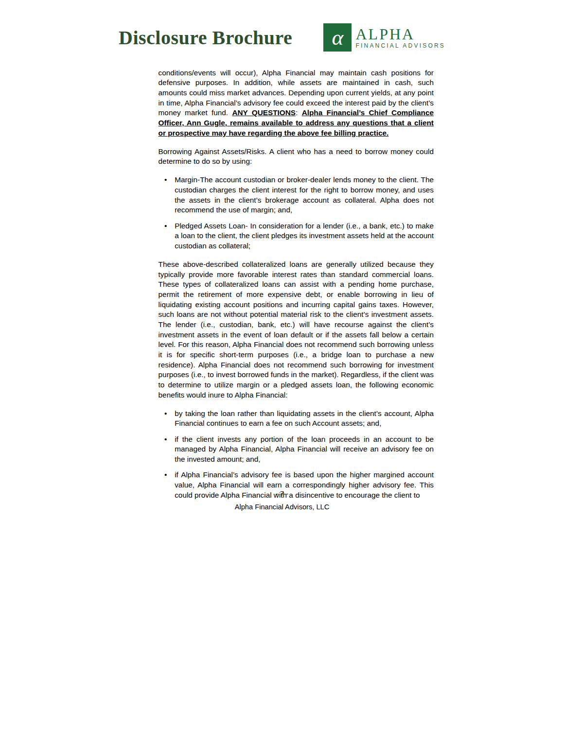Disclosure Brochure
α
ALPHA
FINANCIAL ADVISORS
conditions/events will occur), Alpha Financial may maintain cash positions for defensive purposes. In addition, while assets are maintained in cash, such amounts could miss market advances. Depending upon current yields, at any point in time, Alpha Financial’s advisory fee could exceed the interest paid by the client’s money market fund. ANY QUESTIONS: Alpha Financial’s Chief Compliance Officer, Ann Gugle, remains available to address any questions that a client or prospective may have regarding the above fee billing practice.
Borrowing Against Assets/Risks. A client who has a need to borrow money could determine to do so by using:
Margin-The account custodian or broker-dealer lends money to the client. The custodian charges the client interest for the right to borrow money, and uses the assets in the client’s brokerage account as collateral. Alpha does not recommend the use of margin; and,
Pledged Assets Loan- In consideration for a lender (i.e., a bank, etc.) to make a loan to the client, the client pledges its investment assets held at the account custodian as collateral;
These above-described collateralized loans are generally utilized because they typically provide more favorable interest rates than standard commercial loans. These types of collateralized loans can assist with a pending home purchase, permit the retirement of more expensive debt, or enable borrowing in lieu of liquidating existing account positions and incurring capital gains taxes. However, such loans are not without potential material risk to the client’s investment assets. The lender (i.e., custodian, bank, etc.) will have recourse against the client’s investment assets in the event of loan default or if the assets fall below a certain level. For this reason, Alpha Financial does not recommend such borrowing unless it is for specific short-term purposes (i.e., a bridge loan to purchase a new residence). Alpha Financial does not recommend such borrowing for investment purposes (i.e., to invest borrowed funds in the market). Regardless, if the client was to determine to utilize margin or a pledged assets loan, the following economic benefits would inure to Alpha Financial:
by taking the loan rather than liquidating assets in the client’s account, Alpha Financial continues to earn a fee on such Account assets; and,
if the client invests any portion of the loan proceeds in an account to be managed by Alpha Financial, Alpha Financial will receive an advisory fee on the invested amount; and,
if Alpha Financial’s advisory fee is based upon the higher margined account value, Alpha Financial will earn a correspondingly higher advisory fee. This could provide Alpha Financial with a disincentive to encourage the client to
- 7 -
Alpha Financial Advisors, LLC